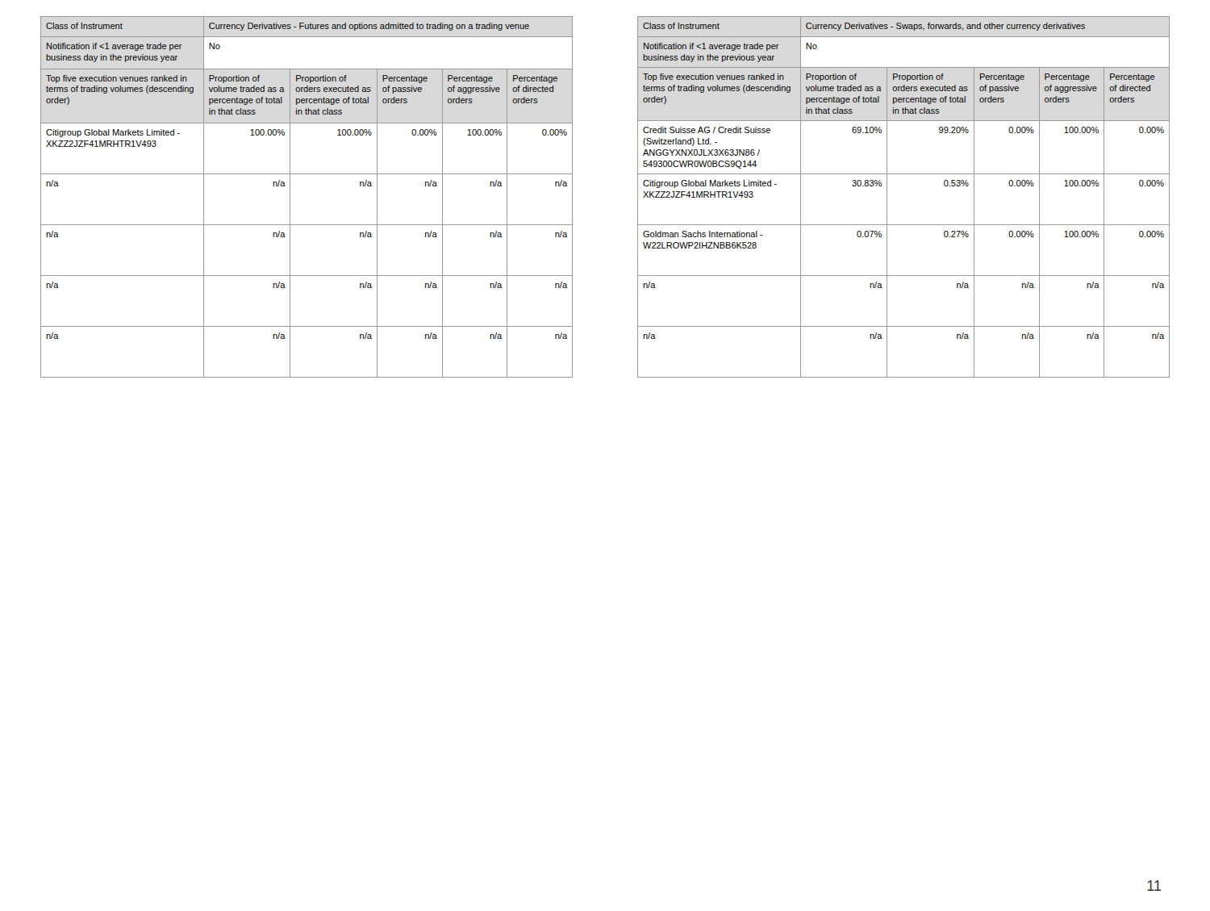| Class of Instrument | Currency Derivatives - Futures and options admitted to trading on a trading venue |
| Notification if <1 average trade per business day in the previous year | No |
| Top five execution venues ranked in terms of trading volumes (descending order) | Proportion of volume traded as a percentage of total in that class | Proportion of orders executed as percentage of total in that class | Percentage of passive orders | Percentage of aggressive orders | Percentage of directed orders |
| Citigroup Global Markets Limited - XKZZ2JZF41MRHTR1V493 | 100.00% | 100.00% | 0.00% | 100.00% | 0.00% |
| n/a | n/a | n/a | n/a | n/a | n/a |
| n/a | n/a | n/a | n/a | n/a | n/a |
| n/a | n/a | n/a | n/a | n/a | n/a |
| n/a | n/a | n/a | n/a | n/a | n/a |
| Class of Instrument | Currency Derivatives - Swaps, forwards, and other currency derivatives |
| Notification if <1 average trade per business day in the previous year | No |
| Top five execution venues ranked in terms of trading volumes (descending order) | Proportion of volume traded as a percentage of total in that class | Proportion of orders executed as percentage of total in that class | Percentage of passive orders | Percentage of aggressive orders | Percentage of directed orders |
| Credit Suisse AG / Credit Suisse (Switzerland) Ltd. - ANGGYXNX0JLX3X63JN86 / 549300CWR0W0BCS9Q144 | 69.10% | 99.20% | 0.00% | 100.00% | 0.00% |
| Citigroup Global Markets Limited - XKZZ2JZF41MRHTR1V493 | 30.83% | 0.53% | 0.00% | 100.00% | 0.00% |
| Goldman Sachs International - W22LROWP2IHZNBB6K528 | 0.07% | 0.27% | 0.00% | 100.00% | 0.00% |
| n/a | n/a | n/a | n/a | n/a | n/a |
| n/a | n/a | n/a | n/a | n/a | n/a |
11